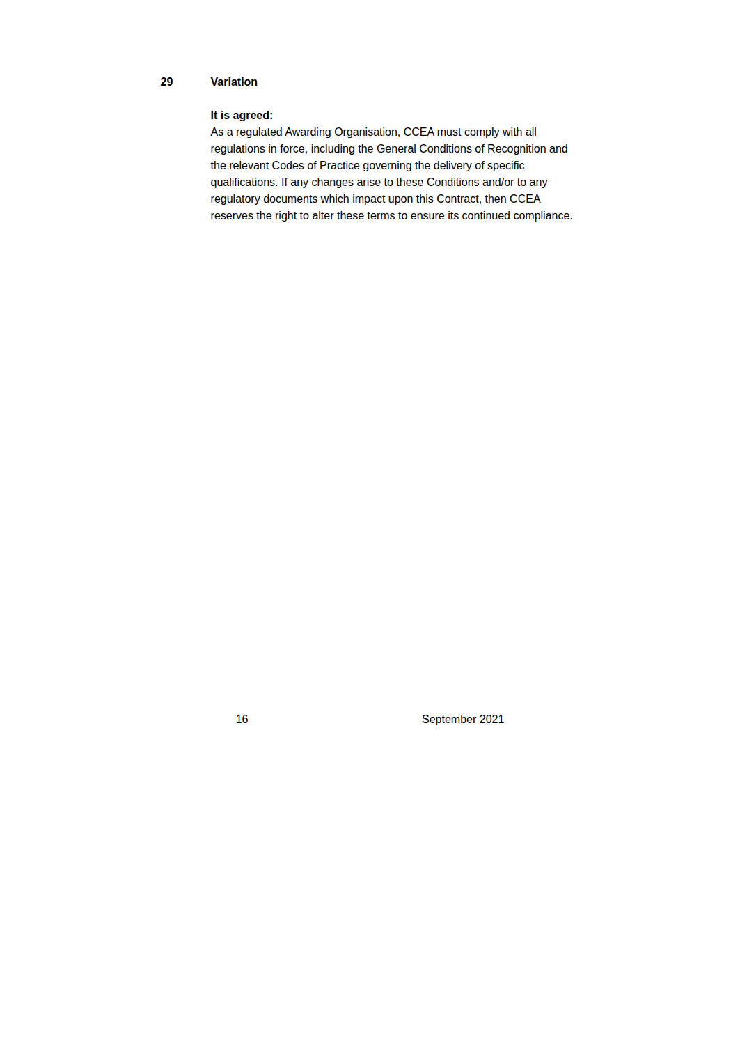29 Variation
It is agreed:
As a regulated Awarding Organisation, CCEA must comply with all regulations in force, including the General Conditions of Recognition and the relevant Codes of Practice governing the delivery of specific qualifications. If any changes arise to these Conditions and/or to any regulatory documents which impact upon this Contract, then CCEA reserves the right to alter these terms to ensure its continued compliance.
16 September 2021